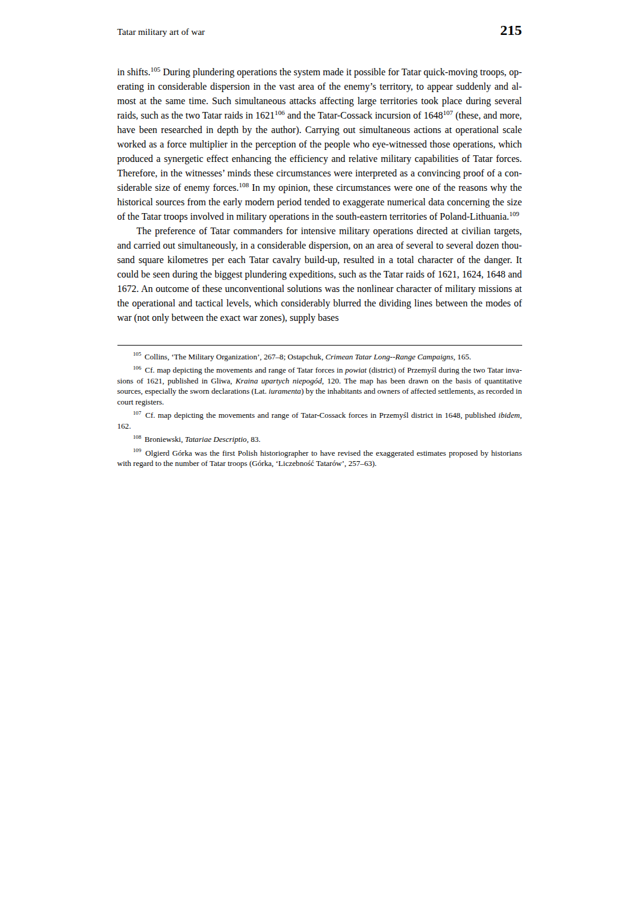Tatar military art of war 215
in shifts.105 During plundering operations the system made it possible for Tatar quick-moving troops, operating in considerable dispersion in the vast area of the enemy’s territory, to appear suddenly and almost at the same time. Such simultaneous attacks affecting large territories took place during several raids, such as the two Tatar raids in 1621106 and the Tatar-Cossack incursion of 1648107 (these, and more, have been researched in depth by the author). Carrying out simultaneous actions at operational scale worked as a force multiplier in the perception of the people who eye-witnessed those operations, which produced a synergetic effect enhancing the efficiency and relative military capabilities of Tatar forces. Therefore, in the witnesses’ minds these circumstances were interpreted as a convincing proof of a considerable size of enemy forces.108 In my opinion, these circumstances were one of the reasons why the historical sources from the early modern period tended to exaggerate numerical data concerning the size of the Tatar troops involved in military operations in the south-eastern territories of Poland-Lithuania.109
The preference of Tatar commanders for intensive military operations directed at civilian targets, and carried out simultaneously, in a considerable dispersion, on an area of several to several dozen thousand square kilometres per each Tatar cavalry build-up, resulted in a total character of the danger. It could be seen during the biggest plundering expeditions, such as the Tatar raids of 1621, 1624, 1648 and 1672. An outcome of these unconventional solutions was the nonlinear character of military missions at the operational and tactical levels, which considerably blurred the dividing lines between the modes of war (not only between the exact war zones), supply bases
105 Collins, ‘The Military Organization’, 267–8; Ostapchuk, Crimean Tatar Long--Range Campaigns, 165.
106 Cf. map depicting the movements and range of Tatar forces in powiat (district) of Przemyśl during the two Tatar invasions of 1621, published in Gliwa, Kraina upartych niepogód, 120. The map has been drawn on the basis of quantitative sources, especially the sworn declarations (Lat. iuramenta) by the inhabitants and owners of affected settlements, as recorded in court registers.
107 Cf. map depicting the movements and range of Tatar-Cossack forces in Przemyśl district in 1648, published ibidem, 162.
108 Broniewski, Tatariae Descriptio, 83.
109 Olgierd Górka was the first Polish historiographer to have revised the exaggerated estimates proposed by historians with regard to the number of Tatar troops (Górka, ‘Liczebność Tatarów’, 257–63).